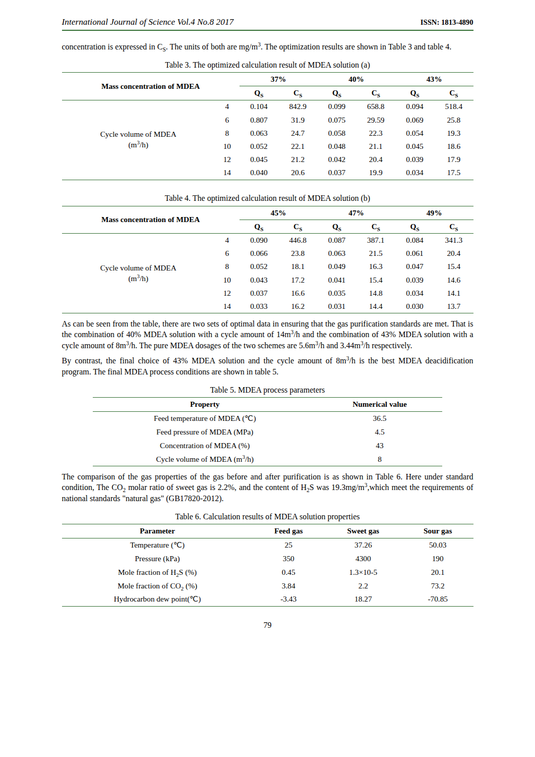International Journal of Science Vol.4 No.8 2017 ISSN: 1813-4890
concentration is expressed in CS. The units of both are mg/m3. The optimization results are shown in Table 3 and table 4.
Table 3. The optimized calculation result of MDEA solution (a)
| Mass concentration of MDEA | 37% | 40% | 43% |
| --- | --- | --- | --- |
| Q S | C S | Q S | C S | Q S | C S |
| Cycle volume of MDEA (m 3 /h) | 4 | 0.104 | 842.9 | 0.099 | 658.8 | 0.094 | 518.4 |
| 6 | 0.807 | 31.9 | 0.075 | 29.59 | 0.069 | 25.8 |
| 8 | 0.063 | 24.7 | 0.058 | 22.3 | 0.054 | 19.3 |
| 10 | 0.052 | 22.1 | 0.048 | 21.1 | 0.045 | 18.6 |
| 12 | 0.045 | 21.2 | 0.042 | 20.4 | 0.039 | 17.9 |
| 14 | 0.040 | 20.6 | 0.037 | 19.9 | 0.034 | 17.5 |
Table 4. The optimized calculation result of MDEA solution (b)
| Mass concentration of MDEA | 45% | 47% | 49% |
| --- | --- | --- | --- |
| Q S | C S | Q S | C S | Q S | C S |
| Cycle volume of MDEA (m 3 /h) | 4 | 0.090 | 446.8 | 0.087 | 387.1 | 0.084 | 341.3 |
| 6 | 0.066 | 23.8 | 0.063 | 21.5 | 0.061 | 20.4 |
| 8 | 0.052 | 18.1 | 0.049 | 16.3 | 0.047 | 15.4 |
| 10 | 0.043 | 17.2 | 0.041 | 15.4 | 0.039 | 14.6 |
| 12 | 0.037 | 16.6 | 0.035 | 14.8 | 0.034 | 14.1 |
| 14 | 0.033 | 16.2 | 0.031 | 14.4 | 0.030 | 13.7 |
As can be seen from the table, there are two sets of optimal data in ensuring that the gas purification standards are met. That is the combination of 40% MDEA solution with a cycle amount of 14m3/h and the combination of 43% MDEA solution with a cycle amount of 8m3/h. The pure MDEA dosages of the two schemes are 5.6m3/h and 3.44m3/h respectively.
By contrast, the final choice of 43% MDEA solution and the cycle amount of 8m3/h is the best MDEA deacidification program. The final MDEA process conditions are shown in table 5.
Table 5. MDEA process parameters
| Property | Numerical value |
| --- | --- |
| Feed temperature of MDEA (℃) | 36.5 |
| Feed pressure of MDEA (MPa) | 4.5 |
| Concentration of MDEA (%) | 43 |
| Cycle volume of MDEA (m 3 /h) | 8 |
The comparison of the gas properties of the gas before and after purification is as shown in Table 6. Here under standard condition, The CO2 molar ratio of sweet gas is 2.2%, and the content of H2S was 19.3mg/m3,which meet the requirements of national standards "natural gas" (GB17820-2012).
Table 6. Calculation results of MDEA solution properties
| Parameter | Feed gas | Sweet gas | Sour gas |
| --- | --- | --- | --- |
| Temperature (℃) | 25 | 37.26 | 50.03 |
| Pressure (kPa) | 350 | 4300 | 190 |
| Mole fraction of H 2 S (%) | 0.45 | 1.3×10-5 | 20.1 |
| Mole fraction of CO 2 (%) | 3.84 | 2.2 | 73.2 |
| Hydrocarbon dew point(℃) | -3.43 | 18.27 | -70.85 |
79